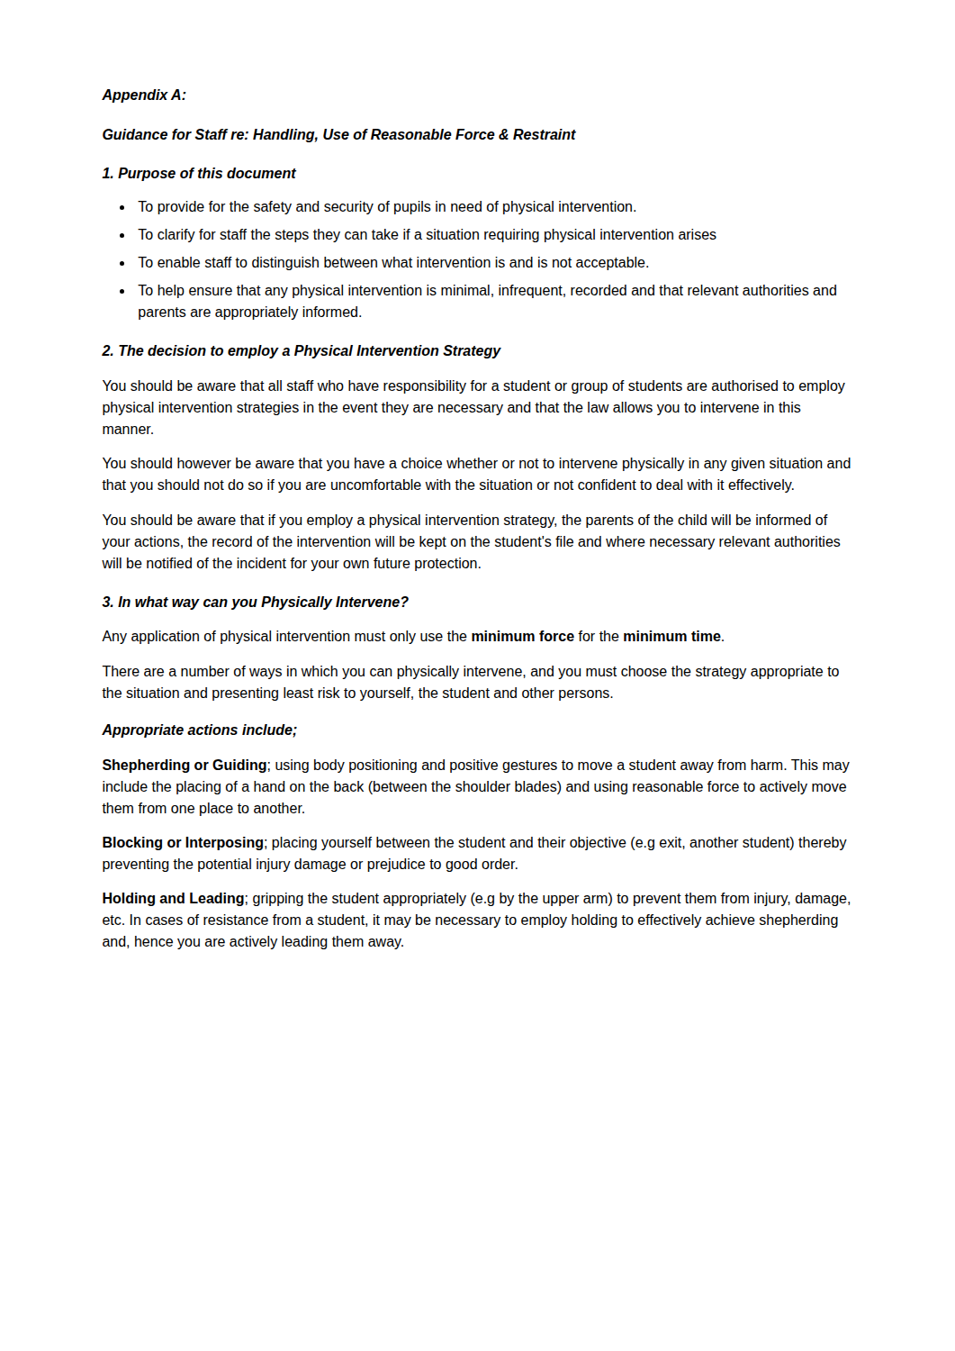Appendix A:
Guidance for Staff re: Handling, Use of Reasonable Force & Restraint
1. Purpose of this document
To provide for the safety and security of pupils in need of physical intervention.
To clarify for staff the steps they can take if a situation requiring physical intervention arises
To enable staff to distinguish between what intervention is and is not acceptable.
To help ensure that any physical intervention is minimal, infrequent, recorded and that relevant authorities and parents are appropriately informed.
2. The decision to employ a Physical Intervention Strategy
You should be aware that all staff who have responsibility for a student or group of students are authorised to employ physical intervention strategies in the event they are necessary and that the law allows you to intervene in this manner.
You should however be aware that you have a choice whether or not to intervene physically in any given situation and that you should not do so if you are uncomfortable with the situation or not confident to deal with it effectively.
You should be aware that if you employ a physical intervention strategy, the parents of the child will be informed of your actions, the record of the intervention will be kept on the student's file and where necessary relevant authorities will be notified of the incident for your own future protection.
3. In what way can you Physically Intervene?
Any application of physical intervention must only use the minimum force for the minimum time.
There are a number of ways in which you can physically intervene, and you must choose the strategy appropriate to the situation and presenting least risk to yourself, the student and other persons.
Appropriate actions include;
Shepherding or Guiding; using body positioning and positive gestures to move a student away from harm. This may include the placing of a hand on the back (between the shoulder blades) and using reasonable force to actively move them from one place to another.
Blocking or Interposing; placing yourself between the student and their objective (e.g exit, another student) thereby preventing the potential injury damage or prejudice to good order.
Holding and Leading; gripping the student appropriately (e.g by the upper arm) to prevent them from injury, damage, etc. In cases of resistance from a student, it may be necessary to employ holding to effectively achieve shepherding and, hence you are actively leading them away.